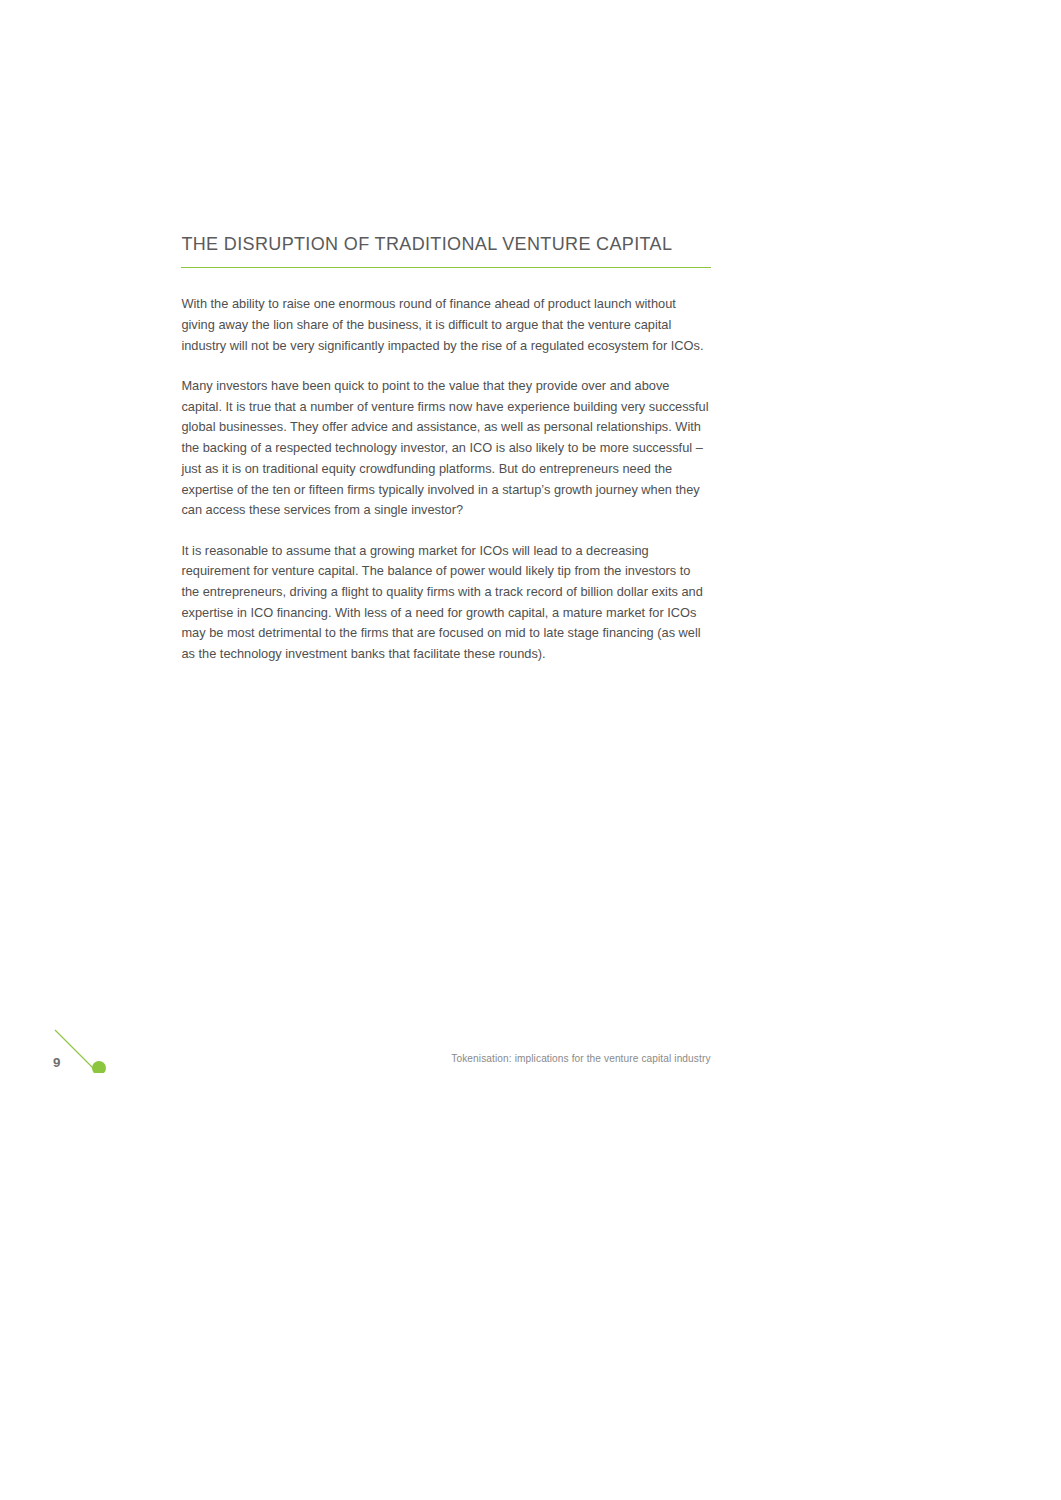The disruption of traditional venture capital
With the ability to raise one enormous round of finance ahead of product launch without giving away the lion share of the business, it is difficult to argue that the venture capital industry will not be very significantly impacted by the rise of a regulated ecosystem for ICOs.
Many investors have been quick to point to the value that they provide over and above capital. It is true that a number of venture firms now have experience building very successful global businesses. They offer advice and assistance, as well as personal relationships. With the backing of a respected technology investor, an ICO is also likely to be more successful – just as it is on traditional equity crowdfunding platforms. But do entrepreneurs need the expertise of the ten or fifteen firms typically involved in a startup’s growth journey when they can access these services from a single investor?
It is reasonable to assume that a growing market for ICOs will lead to a decreasing requirement for venture capital. The balance of power would likely tip from the investors to the entrepreneurs, driving a flight to quality firms with a track record of billion dollar exits and expertise in ICO financing. With less of a need for growth capital, a mature market for ICOs may be most detrimental to the firms that are focused on mid to late stage financing (as well as the technology investment banks that facilitate these rounds).
9
Tokenisation: implications for the venture capital industry